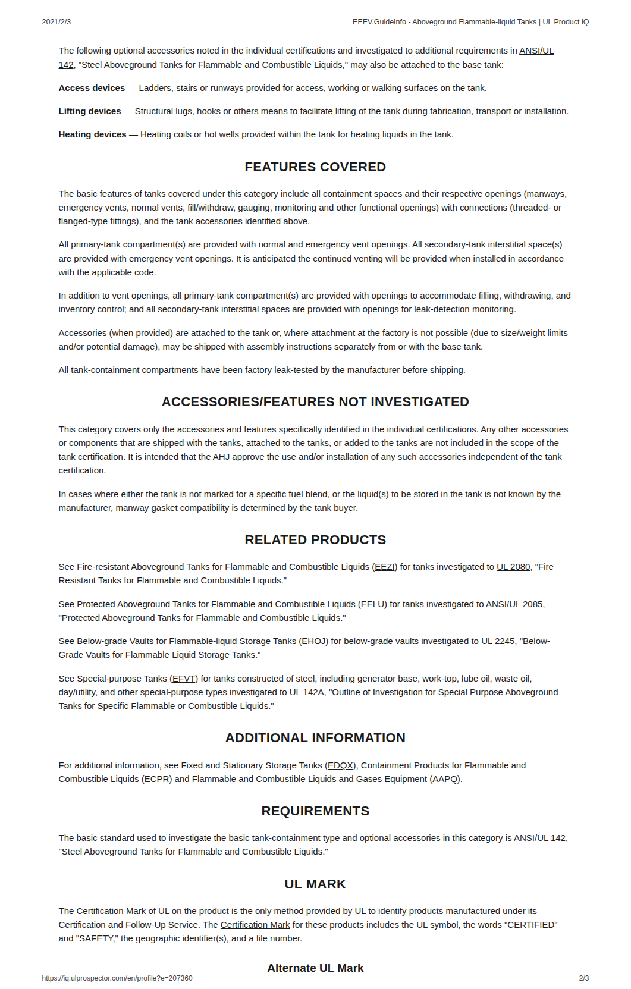2021/2/3 EEEV.GuideInfo - Aboveground Flammable-liquid Tanks | UL Product iQ
The following optional accessories noted in the individual certifications and investigated to additional requirements in ANSI/UL 142, "Steel Aboveground Tanks for Flammable and Combustible Liquids," may also be attached to the base tank:
Access devices — Ladders, stairs or runways provided for access, working or walking surfaces on the tank.
Lifting devices — Structural lugs, hooks or others means to facilitate lifting of the tank during fabrication, transport or installation.
Heating devices — Heating coils or hot wells provided within the tank for heating liquids in the tank.
FEATURES COVERED
The basic features of tanks covered under this category include all containment spaces and their respective openings (manways, emergency vents, normal vents, fill/withdraw, gauging, monitoring and other functional openings) with connections (threaded- or flanged-type fittings), and the tank accessories identified above.
All primary-tank compartment(s) are provided with normal and emergency vent openings. All secondary-tank interstitial space(s) are provided with emergency vent openings. It is anticipated the continued venting will be provided when installed in accordance with the applicable code.
In addition to vent openings, all primary-tank compartment(s) are provided with openings to accommodate filling, withdrawing, and inventory control; and all secondary-tank interstitial spaces are provided with openings for leak-detection monitoring.
Accessories (when provided) are attached to the tank or, where attachment at the factory is not possible (due to size/weight limits and/or potential damage), may be shipped with assembly instructions separately from or with the base tank.
All tank-containment compartments have been factory leak-tested by the manufacturer before shipping.
ACCESSORIES/FEATURES NOT INVESTIGATED
This category covers only the accessories and features specifically identified in the individual certifications. Any other accessories or components that are shipped with the tanks, attached to the tanks, or added to the tanks are not included in the scope of the tank certification. It is intended that the AHJ approve the use and/or installation of any such accessories independent of the tank certification.
In cases where either the tank is not marked for a specific fuel blend, or the liquid(s) to be stored in the tank is not known by the manufacturer, manway gasket compatibility is determined by the tank buyer.
RELATED PRODUCTS
See Fire-resistant Aboveground Tanks for Flammable and Combustible Liquids (EEZI) for tanks investigated to UL 2080, "Fire Resistant Tanks for Flammable and Combustible Liquids."
See Protected Aboveground Tanks for Flammable and Combustible Liquids (EELU) for tanks investigated to ANSI/UL 2085, "Protected Aboveground Tanks for Flammable and Combustible Liquids."
See Below-grade Vaults for Flammable-liquid Storage Tanks (EHOJ) for below-grade vaults investigated to UL 2245, "Below-Grade Vaults for Flammable Liquid Storage Tanks."
See Special-purpose Tanks (EFVT) for tanks constructed of steel, including generator base, work-top, lube oil, waste oil, day/utility, and other special-purpose types investigated to UL 142A, "Outline of Investigation for Special Purpose Aboveground Tanks for Specific Flammable or Combustible Liquids."
ADDITIONAL INFORMATION
For additional information, see Fixed and Stationary Storage Tanks (EDQX), Containment Products for Flammable and Combustible Liquids (ECPR) and Flammable and Combustible Liquids and Gases Equipment (AAPQ).
REQUIREMENTS
The basic standard used to investigate the basic tank-containment type and optional accessories in this category is ANSI/UL 142, "Steel Aboveground Tanks for Flammable and Combustible Liquids."
UL MARK
The Certification Mark of UL on the product is the only method provided by UL to identify products manufactured under its Certification and Follow-Up Service. The Certification Mark for these products includes the UL symbol, the words "CERTIFIED" and "SAFETY," the geographic identifier(s), and a file number.
Alternate UL Mark
https://iq.ulprospector.com/en/profile?e=207360 2/3